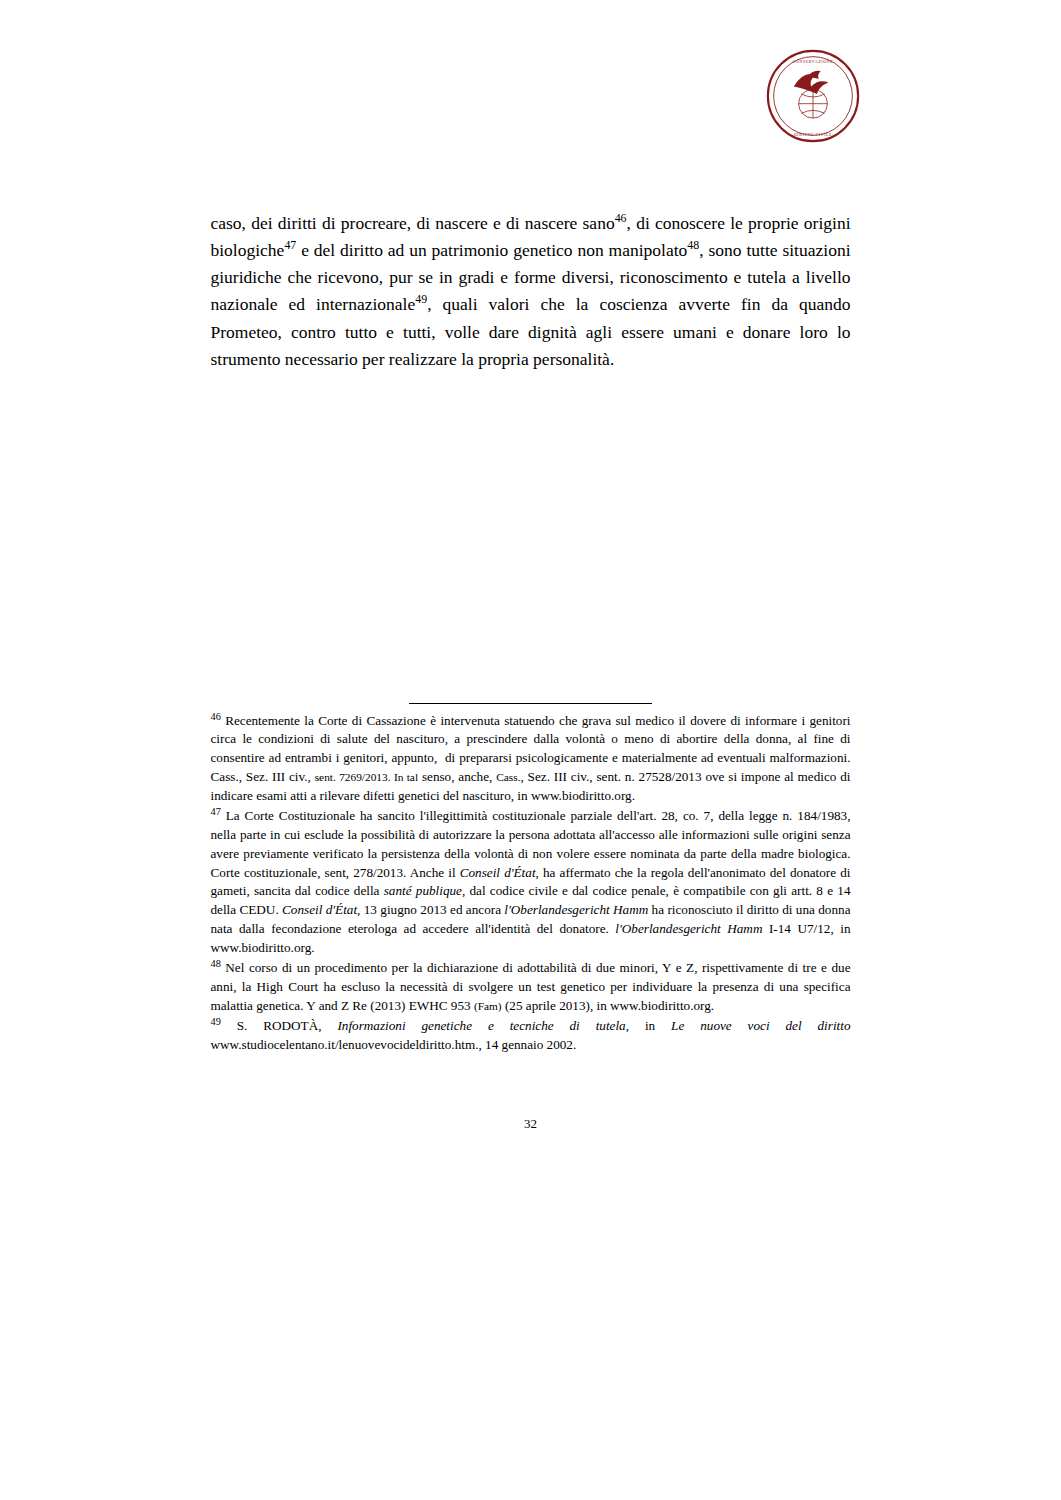CONSERVAZIONE DIRITTO CIVILE
caso, dei diritti di procreare, di nascere e di nascere sano46, di conoscere le proprie origini biologiche47 e del diritto ad un patrimonio genetico non manipolato48, sono tutte situazioni giuridiche che ricevono, pur se in gradi e forme diversi, riconoscimento e tutela a livello nazionale ed internazionale49, quali valori che la coscienza avverte fin da quando Prometeo, contro tutto e tutti, volle dare dignità agli essere umani e donare loro lo strumento necessario per realizzare la propria personalità.
46 Recentemente la Corte di Cassazione è intervenuta statuendo che grava sul medico il dovere di informare i genitori circa le condizioni di salute del nascituro, a prescindere dalla volontà o meno di abortire della donna, al fine di consentire ad entrambi i genitori, appunto, di prepararsi psicologicamente e materialmente ad eventuali malformazioni. Cass., Sez. III civ., sent. 7269/2013. In tal senso, anche, Cass., Sez. III civ., sent. n. 27528/2013 ove si impone al medico di indicare esami atti a rilevare difetti genetici del nascituro, in www.biodiritto.org.
47 La Corte Costituzionale ha sancito l'illegittimità costituzionale parziale dell'art. 28, co. 7, della legge n. 184/1983, nella parte in cui esclude la possibilità di autorizzare la persona adottata all'accesso alle informazioni sulle origini senza avere previamente verificato la persistenza della volontà di non volere essere nominata da parte della madre biologica. Corte costituzionale, sent, 278/2013. Anche il Conseil d'État, ha affermato che la regola dell'anonimato del donatore di gameti, sancita dal codice della santé publique, dal codice civile e dal codice penale, è compatibile con gli artt. 8 e 14 della CEDU. Conseil d'État, 13 giugno 2013 ed ancora l'Oberlandesgericht Hamm ha riconosciuto il diritto di una donna nata dalla fecondazione eterologa ad accedere all'identità del donatore. l'Oberlandesgericht Hamm I-14 U7/12, in www.biodiritto.org.
48 Nel corso di un procedimento per la dichiarazione di adottabilità di due minori, Y e Z, rispettivamente di tre e due anni, la High Court ha escluso la necessità di svolgere un test genetico per individuare la presenza di una specifica malattia genetica. Y and Z Re (2013) EWHC 953 (Fam) (25 aprile 2013), in www.biodiritto.org.
49 S. RODOTÀ, Informazioni genetiche e tecniche di tutela, in Le nuove voci del diritto www.studiocelentano.it/lenuovevocideldiritto.htm., 14 gennaio 2002.
32